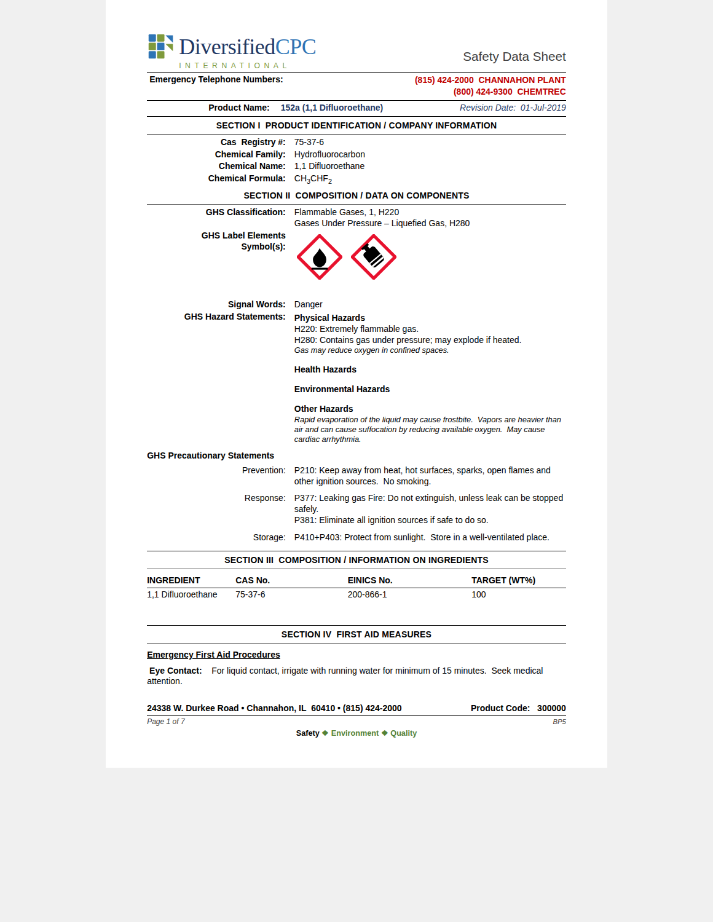Diversified CPC
INTERNATIONAL
Safety Data Sheet
Emergency Telephone Numbers:
(815) 424-2000 CHANNAHON PLANT
(800) 424-9300 CHEMTREC
Product Name: 152a (1,1 Difluoroethane)
Revision Date: 01-Jul-2019
SECTION I PRODUCT IDENTIFICATION / COMPANY INFORMATION
| Cas Registry #: | 75-37-6 |
| Chemical Family: | Hydrofluorocarbon |
| Chemical Name: | 1,1 Difluoroethane |
| Chemical Formula: | CH 3 CHF 2 |
SECTION II COMPOSITION / DATA ON COMPONENTS
| GHS Classification: | Flammable Gases, 1, H220 Gases Under Pressure – Liquefied Gas, H280 |
| GHS Label Elements Symbol(s): | |
| Signal Words: | Danger |
| GHS Hazard Statements: | Physical Hazards H220: Extremely flammable gas. H280: Contains gas under pressure; may explode if heated. Gas may reduce oxygen in confined spaces. Health Hazards Environmental Hazards Other Hazards Rapid evaporation of the liquid may cause frostbite. Vapors are heavier than air and can cause suffocation by reducing available oxygen. May cause cardiac arrhythmia. |
GHS Precautionary Statements
| Prevention: | P210: Keep away from heat, hot surfaces, sparks, open flames and other ignition sources. No smoking. |
| Response: | P377: Leaking gas Fire: Do not extinguish, unless leak can be stopped safely. P381: Eliminate all ignition sources if safe to do so. |
| Storage: | P410+P403: Protect from sunlight. Store in a well-ventilated place. |
SECTION III COMPOSITION / INFORMATION ON INGREDIENTS
| INGREDIENT | CAS No. | EINICS No. | TARGET (WT%) |
| --- | --- | --- | --- |
| 1,1 Difluoroethane | 75-37-6 | 200-866-1 | 100 |
SECTION IV FIRST AID MEASURES
Emergency First Aid Procedures
Eye Contact: For liquid contact, irrigate with running water for minimum of 15 minutes. Seek medical attention.
24338 W. Durkee Road • Channahon, IL 60410 • (815) 424-2000
Product Code: 300000
Page 1 of 7
BP5
Safety ❖ Environment ❖ Quality